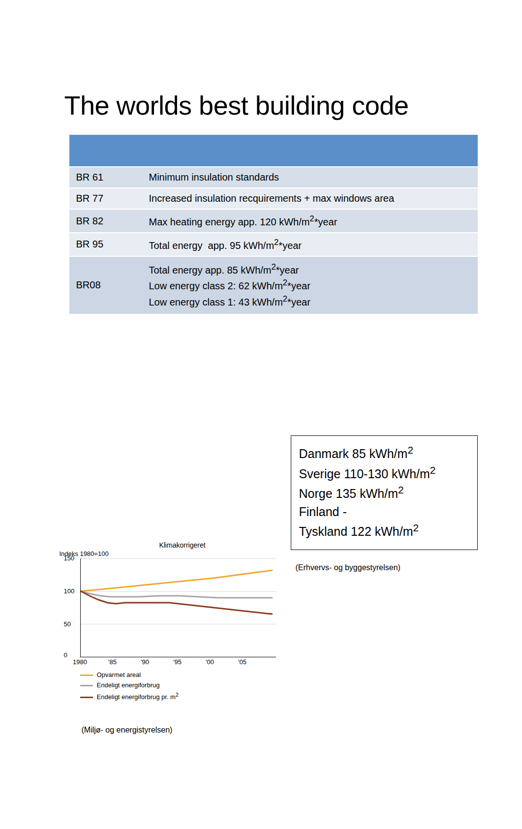The worlds best building code
| BR 61 | Minimum insulation standards |
| BR 77 | Increased insulation recquirements + max windows area |
| BR 82 | Max heating energy app. 120 kWh/m 2 *year |
| BR 95 | Total energy app. 95 kWh/m 2 *year |
| BR08 | Total energy app. 85 kWh/m 2 *year Low energy class 2: 62 kWh/m 2 *year Low energy class 1: 43 kWh/m 2 *year |
Danmark 85 kWh/m2
Sverige 110-130 kWh/m2
Norge 135 kWh/m2
Finland -
Tyskland 122 kWh/m2
(Erhvervs- og byggestyrelsen)
Klimakorrigeret
Indeks 1980=100
150
100
50
0
1980 '85 '90 '95 '00 '05
Opvarmet areal
Endeligt energiforbrug
Endeligt energiforbrug pr. m2
(Miljø- og energistyrelsen)